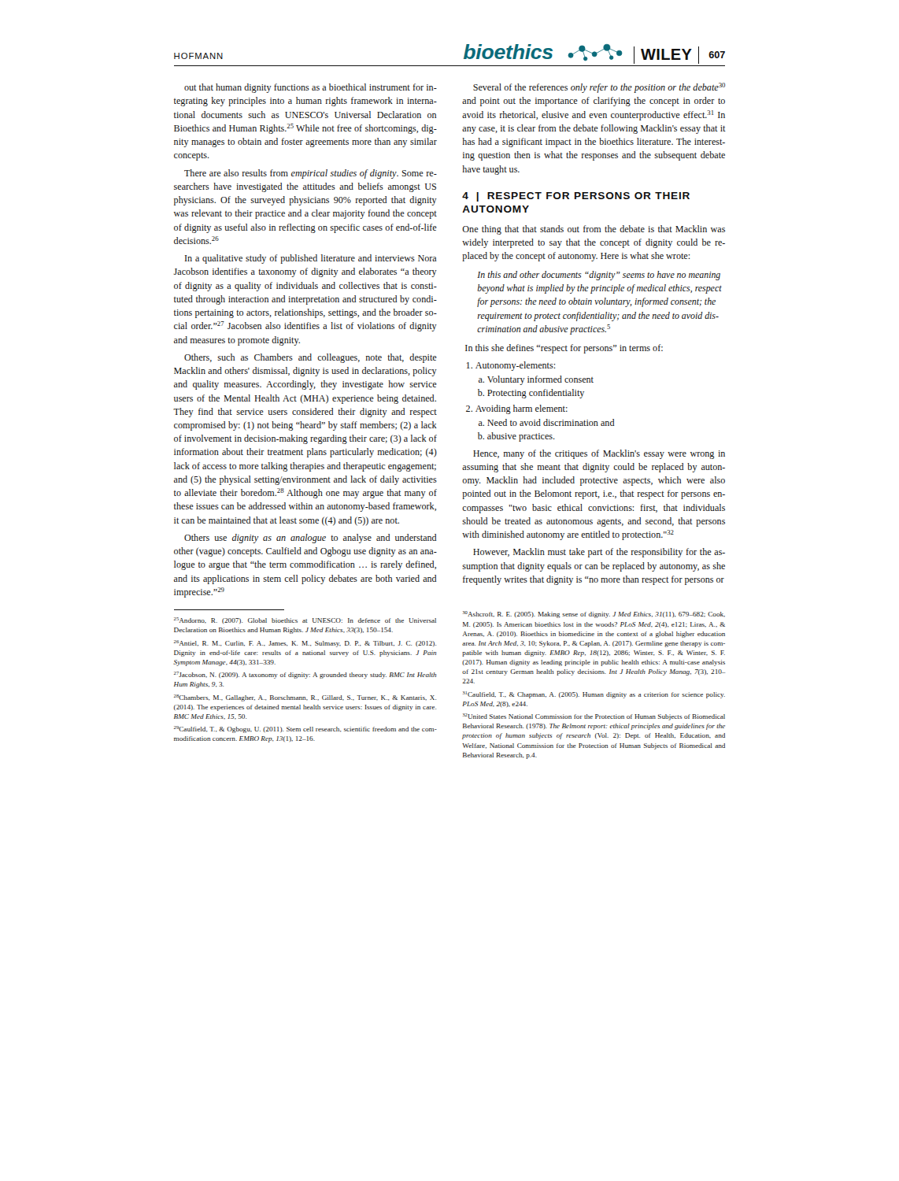Hofmann
bioethics
WILEY
607
out that human dignity functions as a bioethical instrument for integrating key principles into a human rights framework in international documents such as UNESCO's Universal Declaration on Bioethics and Human Rights.25 While not free of shortcomings, dignity manages to obtain and foster agreements more than any similar concepts.
There are also results from empirical studies of dignity. Some researchers have investigated the attitudes and beliefs amongst US physicians. Of the surveyed physicians 90% reported that dignity was relevant to their practice and a clear majority found the concept of dignity as useful also in reflecting on specific cases of end-of-life decisions.26
In a qualitative study of published literature and interviews Nora Jacobson identifies a taxonomy of dignity and elaborates “a theory of dignity as a quality of individuals and collectives that is constituted through interaction and interpretation and structured by conditions pertaining to actors, relationships, settings, and the broader social order.”27 Jacobsen also identifies a list of violations of dignity and measures to promote dignity.
Others, such as Chambers and colleagues, note that, despite Macklin and others' dismissal, dignity is used in declarations, policy and quality measures. Accordingly, they investigate how service users of the Mental Health Act (MHA) experience being detained. They find that service users considered their dignity and respect compromised by: (1) not being “heard” by staff members; (2) a lack of involvement in decision-making regarding their care; (3) a lack of information about their treatment plans particularly medication; (4) lack of access to more talking therapies and therapeutic engagement; and (5) the physical setting/environment and lack of daily activities to alleviate their boredom.28 Although one may argue that many of these issues can be addressed within an autonomy-based framework, it can be maintained that at least some ((4) and (5)) are not.
Others use dignity as an analogue to analyse and understand other (vague) concepts. Caulfield and Ogbogu use dignity as an analogue to argue that “the term commodification … is rarely defined, and its applications in stem cell policy debates are both varied and imprecise.”29
Several of the references only refer to the position or the debate30 and point out the importance of clarifying the concept in order to avoid its rhetorical, elusive and even counterproductive effect.31 In any case, it is clear from the debate following Macklin's essay that it has had a significant impact in the bioethics literature. The interesting question then is what the responses and the subsequent debate have taught us.
4 | RESPECT FOR PERSONS OR THEIR AUTONOMY
One thing that that stands out from the debate is that Macklin was widely interpreted to say that the concept of dignity could be replaced by the concept of autonomy. Here is what she wrote:
In this and other documents “dignity” seems to have no meaning beyond what is implied by the principle of medical ethics, respect for persons: the need to obtain voluntary, informed consent; the requirement to protect confidentiality; and the need to avoid discrimination and abusive practices.5
In this she defines “respect for persons” in terms of:
Autonomy-elements:
Voluntary informed consent
Protecting confidentiality
Avoiding harm element:
Need to avoid discrimination and
abusive practices.
Hence, many of the critiques of Macklin's essay were wrong in assuming that she meant that dignity could be replaced by autonomy. Macklin had included protective aspects, which were also pointed out in the Belomont report, i.e., that respect for persons encompasses "two basic ethical convictions: first, that individuals should be treated as autonomous agents, and second, that persons with diminished autonomy are entitled to protection."32
However, Macklin must take part of the responsibility for the assumption that dignity equals or can be replaced by autonomy, as she frequently writes that dignity is “no more than respect for persons or
25Andorno, R. (2007). Global bioethics at UNESCO: In defence of the Universal Declaration on Bioethics and Human Rights. J Med Ethics, 33(3), 150–154.
26Antiel, R. M., Curlin, F. A., James, K. M., Sulmasy, D. P., & Tilburt, J. C. (2012). Dignity in end-of-life care: results of a national survey of U.S. physicians. J Pain Symptom Manage, 44(3), 331–339.
27Jacobson, N. (2009). A taxonomy of dignity: A grounded theory study. BMC Int Health Hum Rights, 9, 3.
28Chambers, M., Gallagher, A., Borschmann, R., Gillard, S., Turner, K., & Kantaris, X. (2014). The experiences of detained mental health service users: Issues of dignity in care. BMC Med Ethics, 15, 50.
29Caulfield, T., & Ogbogu, U. (2011). Stem cell research, scientific freedom and the commodification concern. EMBO Rep, 13(1), 12–16.
30Ashcroft, R. E. (2005). Making sense of dignity. J Med Ethics, 31(11), 679–682; Cook, M. (2005). Is American bioethics lost in the woods? PLoS Med, 2(4), e121; Liras, A., & Arenas, A. (2010). Bioethics in biomedicine in the context of a global higher education area. Int Arch Med, 3, 10; Sykora, P., & Caplan, A. (2017). Germline gene therapy is compatible with human dignity. EMBO Rep, 18(12), 2086; Winter, S. F., & Winter, S. F. (2017). Human dignity as leading principle in public health ethics: A multi-case analysis of 21st century German health policy decisions. Int J Health Policy Manag, 7(3), 210–224.
31Caulfield, T., & Chapman, A. (2005). Human dignity as a criterion for science policy. PLoS Med, 2(8), e244.
32United States National Commission for the Protection of Human Subjects of Biomedical Behavioral Research. (1978). The Belmont report: ethical principles and guidelines for the protection of human subjects of research (Vol. 2): Dept. of Health, Education, and Welfare, National Commission for the Protection of Human Subjects of Biomedical and Behavioral Research, p.4.